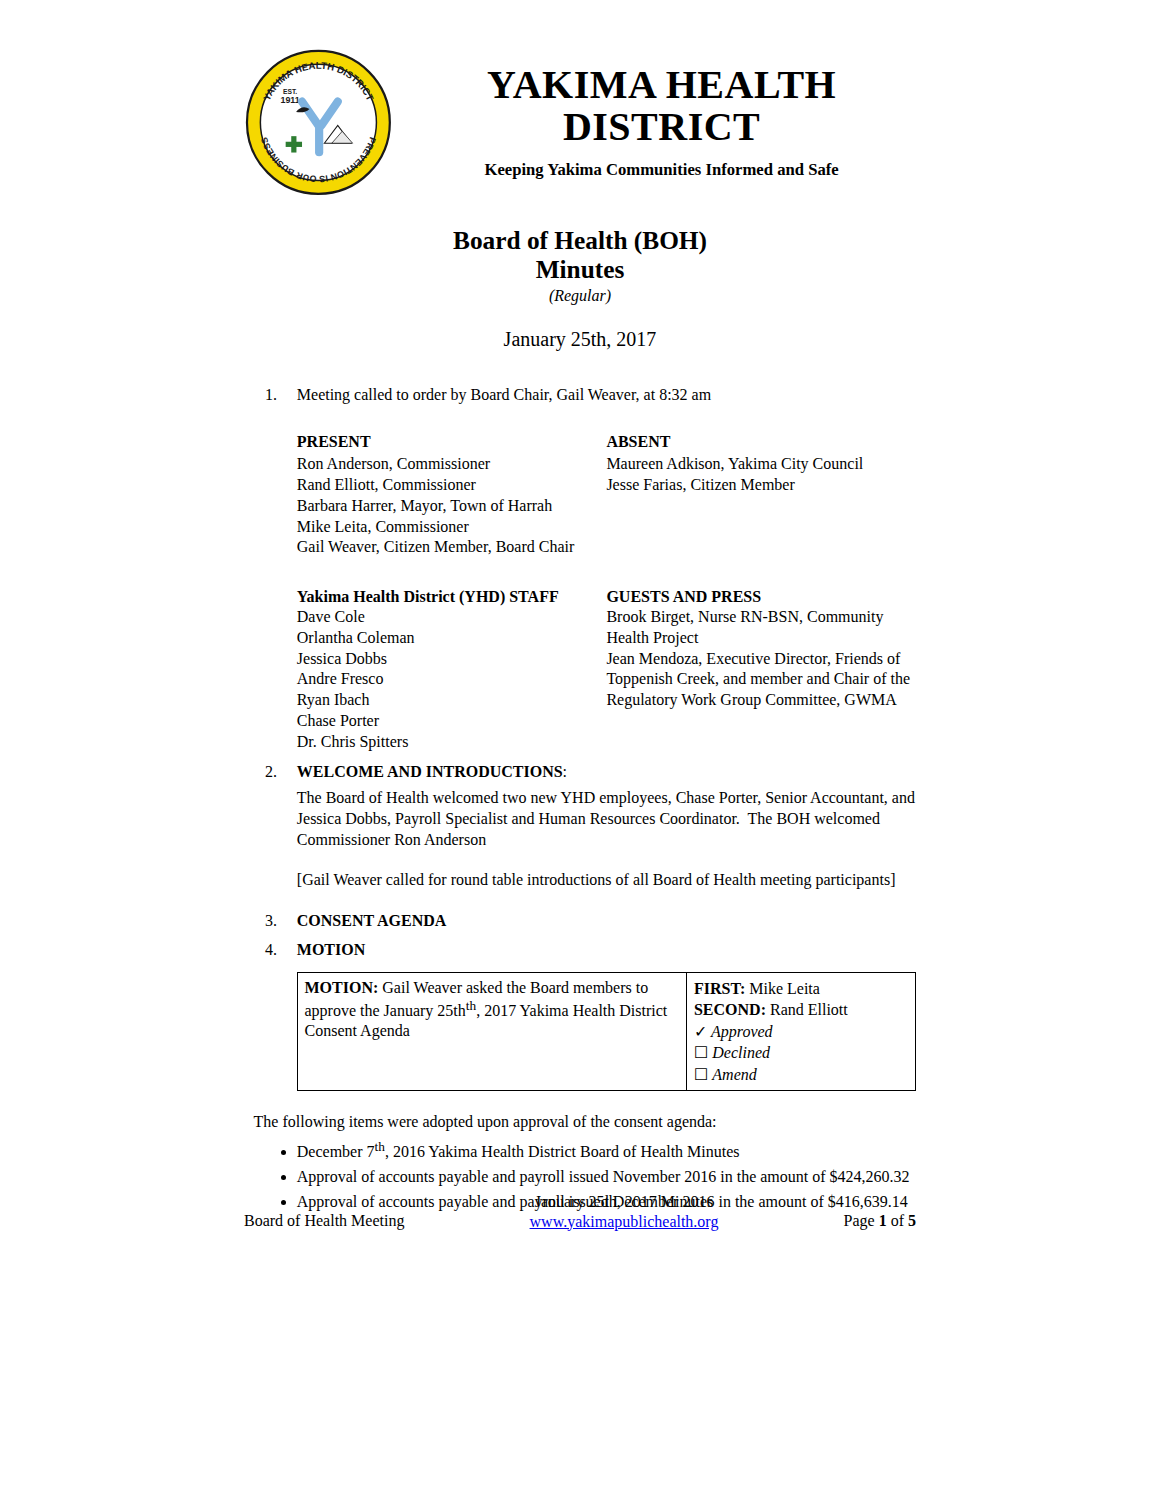YAKIMA HEALTH DISTRICT PREVENTION IS OUR BUSINESS EST. 1911
YAKIMA HEALTH DISTRICT
Keeping Yakima Communities Informed and Safe
Board of Health (BOH)
Minutes
(Regular)
January 25th, 2017
Meeting called to order by Board Chair, Gail Weaver, at 8:32 am
| PRESENT | ABSENT |
| Ron Anderson, Commissioner Rand Elliott, Commissioner Barbara Harrer, Mayor, Town of Harrah Mike Leita, Commissioner Gail Weaver, Citizen Member, Board Chair | Maureen Adkison, Yakima City Council Jesse Farias, Citizen Member |
| Yakima Health District (YHD) STAFF | GUESTS AND PRESS |
| Dave Cole Orlantha Coleman Jessica Dobbs Andre Fresco Ryan Ibach Chase Porter Dr. Chris Spitters | Brook Birget, Nurse RN-BSN, Community Health Project Jean Mendoza, Executive Director, Friends of Toppenish Creek, and member and Chair of the Regulatory Work Group Committee, GWMA |
WELCOME AND INTRODUCTIONS:
The Board of Health welcomed two new YHD employees, Chase Porter, Senior Accountant, and Jessica Dobbs, Payroll Specialist and Human Resources Coordinator. The BOH welcomed Commissioner Ron Anderson
[Gail Weaver called for round table introductions of all Board of Health meeting participants]
CONSENT AGENDA
MOTION
| MOTION: Gail Weaver asked the Board members to approve the January 25th th , 2017 Yakima Health District Consent Agenda | FIRST: Mike Leita SECOND: Rand Elliott ✓ Approved ☐ Declined ☐ Amend |
The following items were adopted upon approval of the consent agenda:
December 7th, 2016 Yakima Health District Board of Health Minutes
Approval of accounts payable and payroll issued November 2016 in the amount of $424,260.32
Approval of accounts payable and payroll issued December 2016 in the amount of $416,639.14
Board of Health Meeting
January 25th, 2017 Minutes
www.yakimapublichealth.org
Page 1 of 5